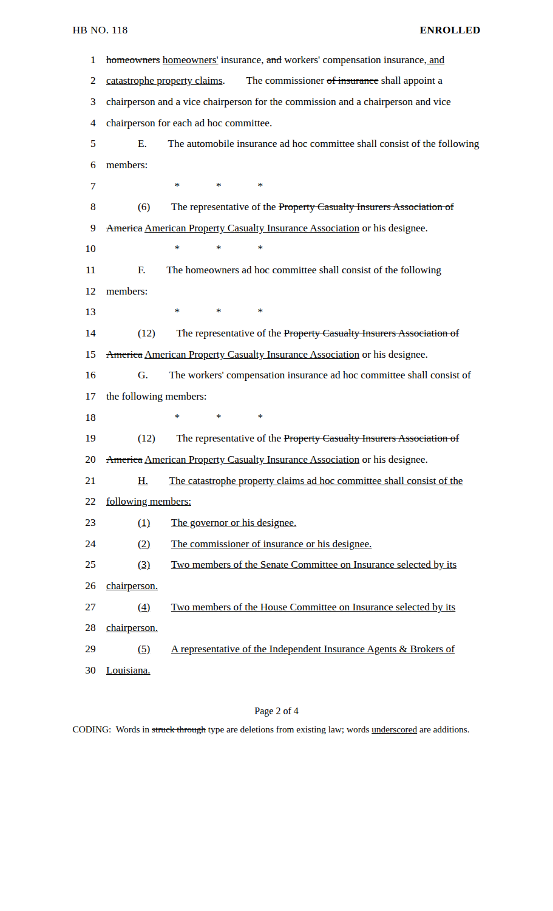HB NO. 118 ENROLLED
homeowners homeowners' insurance, and workers' compensation insurance, and
catastrophe property claims. The commissioner of insurance shall appoint a
chairperson and a vice chairperson for the commission and a chairperson and vice
chairperson for each ad hoc committee.
E. The automobile insurance ad hoc committee shall consist of the following
members:
* * *
(6) The representative of the Property Casualty Insurers Association of
America American Property Casualty Insurance Association or his designee.
* * *
F. The homeowners ad hoc committee shall consist of the following
members:
* * *
(12) The representative of the Property Casualty Insurers Association of
America American Property Casualty Insurance Association or his designee.
G. The workers' compensation insurance ad hoc committee shall consist of
the following members:
* * *
(12) The representative of the Property Casualty Insurers Association of
America American Property Casualty Insurance Association or his designee.
H. The catastrophe property claims ad hoc committee shall consist of the
following members:
(1) The governor or his designee.
(2) The commissioner of insurance or his designee.
(3) Two members of the Senate Committee on Insurance selected by its
chairperson.
(4) Two members of the House Committee on Insurance selected by its
chairperson.
(5) A representative of the Independent Insurance Agents & Brokers of
Louisiana.
Page 2 of 4
CODING: Words in struck through type are deletions from existing law; words underscored are additions.